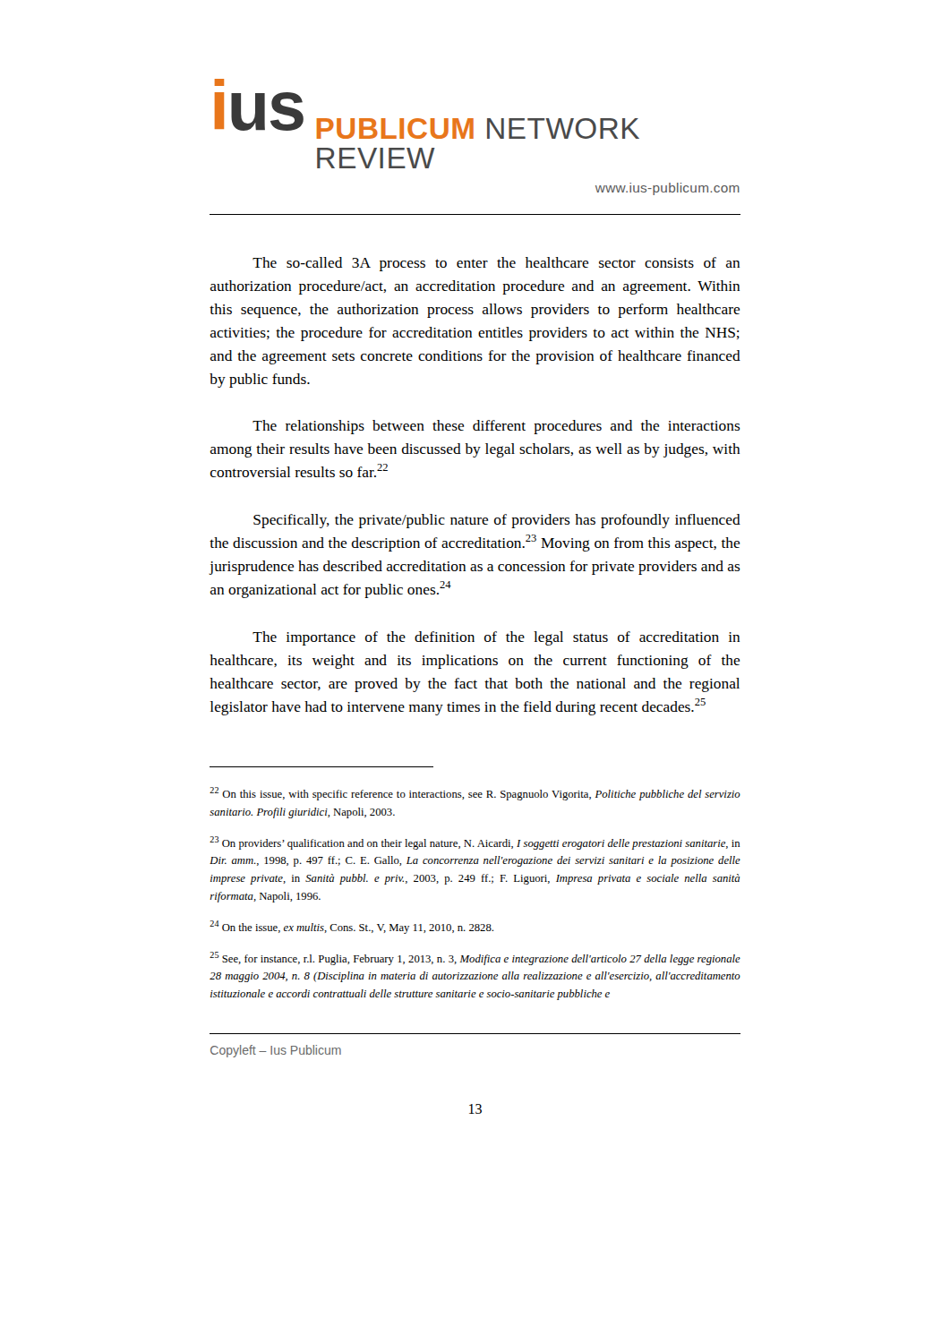ius
PUBLICUM NETWORK REVIEW
www.ius-publicum.com
The so-called 3A process to enter the healthcare sector consists of an authorization procedure/act, an accreditation procedure and an agreement. Within this sequence, the authorization process allows providers to perform healthcare activities; the procedure for accreditation entitles providers to act within the NHS; and the agreement sets concrete conditions for the provision of healthcare financed by public funds.
The relationships between these different procedures and the interactions among their results have been discussed by legal scholars, as well as by judges, with controversial results so far.22
Specifically, the private/public nature of providers has profoundly influenced the discussion and the description of accreditation.23 Moving on from this aspect, the jurisprudence has described accreditation as a concession for private providers and as an organizational act for public ones.24
The importance of the definition of the legal status of accreditation in healthcare, its weight and its implications on the current functioning of the healthcare sector, are proved by the fact that both the national and the regional legislator have had to intervene many times in the field during recent decades.25
22 On this issue, with specific reference to interactions, see R. Spagnuolo Vigorita, Politiche pubbliche del servizio sanitario. Profili giuridici, Napoli, 2003.
23 On providers’ qualification and on their legal nature, N. Aicardi, I soggetti erogatori delle prestazioni sanitarie, in Dir. amm., 1998, p. 497 ff.; C. E. Gallo, La concorrenza nell'erogazione dei servizi sanitari e la posizione delle imprese private, in Sanità pubbl. e priv., 2003, p. 249 ff.; F. Liguori, Impresa privata e sociale nella sanità riformata, Napoli, 1996.
24 On the issue, ex multis, Cons. St., V, May 11, 2010, n. 2828.
25 See, for instance, r.l. Puglia, February 1, 2013, n. 3, Modifica e integrazione dell'articolo 27 della legge regionale 28 maggio 2004, n. 8 (Disciplina in materia di autorizzazione alla realizzazione e all'esercizio, all'accreditamento istituzionale e accordi contrattuali delle strutture sanitarie e socio-sanitarie pubbliche e
Copyleft – Ius Publicum
13